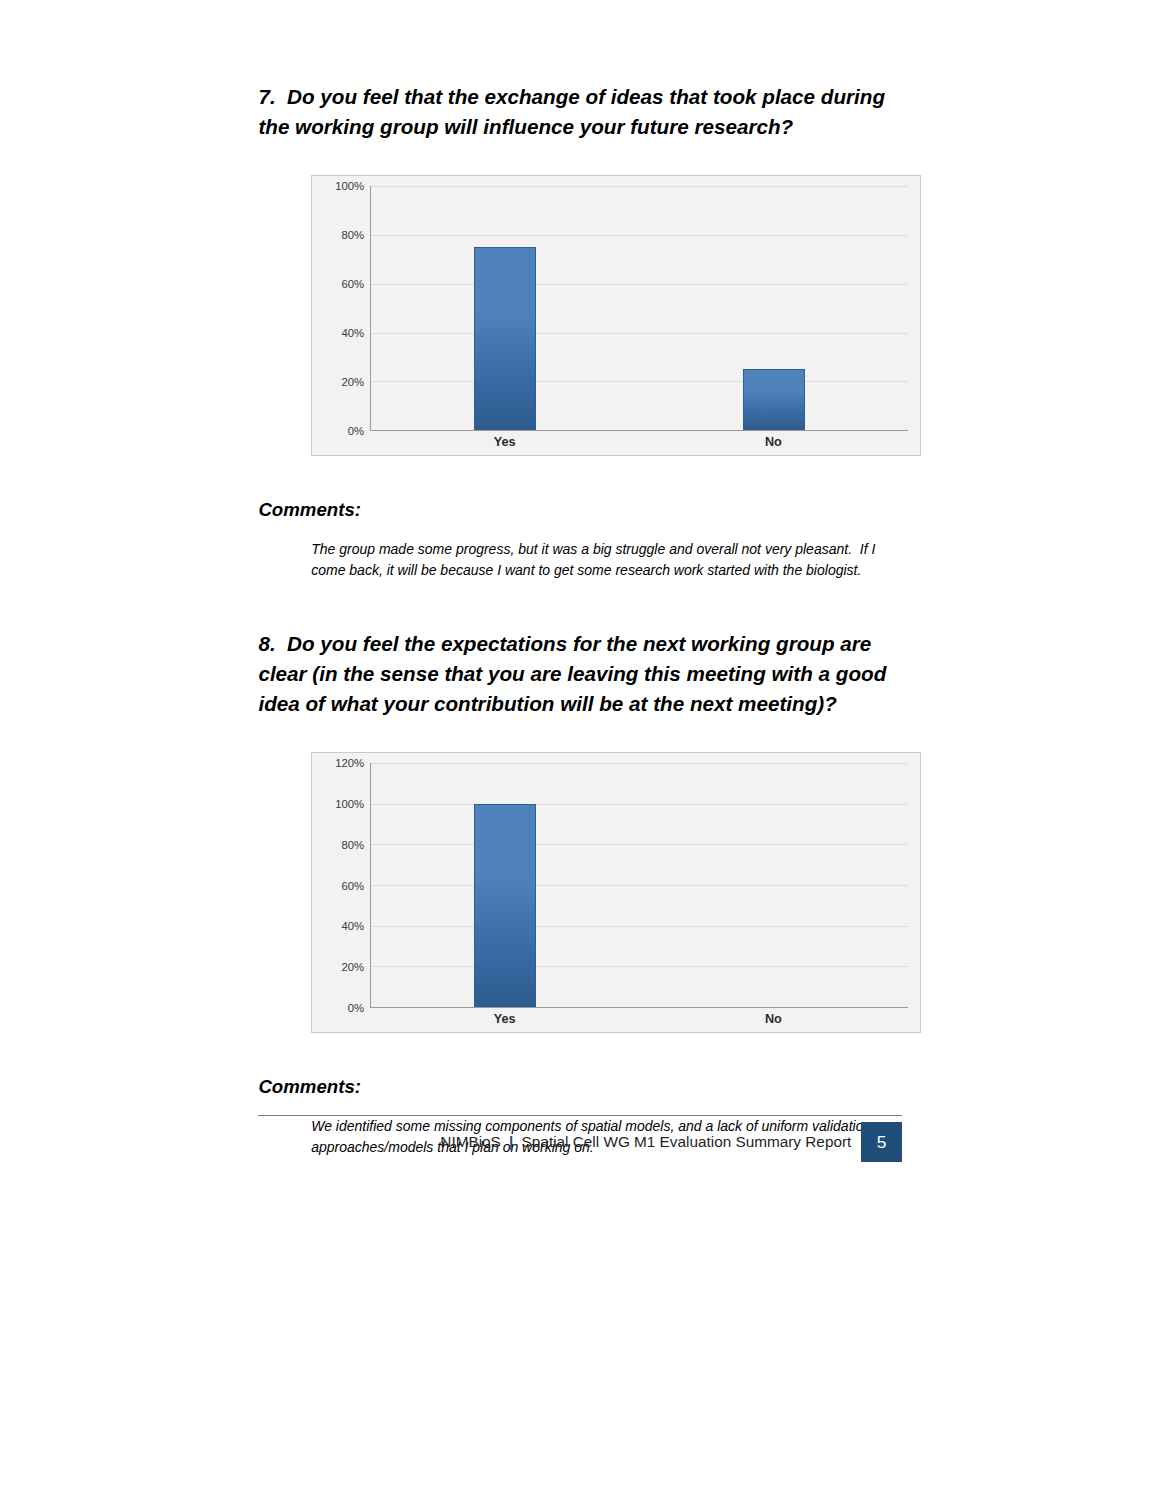7. Do you feel that the exchange of ideas that took place during the working group will influence your future research?
100% 80% 60% 40% 20% 0%
Yes
No
Comments:
The group made some progress, but it was a big struggle and overall not very pleasant. If I come back, it will be because I want to get some research work started with the biologist.
8. Do you feel the expectations for the next working group are clear (in the sense that you are leaving this meeting with a good idea of what your contribution will be at the next meeting)?
120% 100% 80% 60% 40% 20% 0%
Yes
No
Comments:
We identified some missing components of spatial models, and a lack of uniform validation approaches/models that I plan on working on.
NIMBioS | Spatial Cell WG M1 Evaluation Summary Report
5